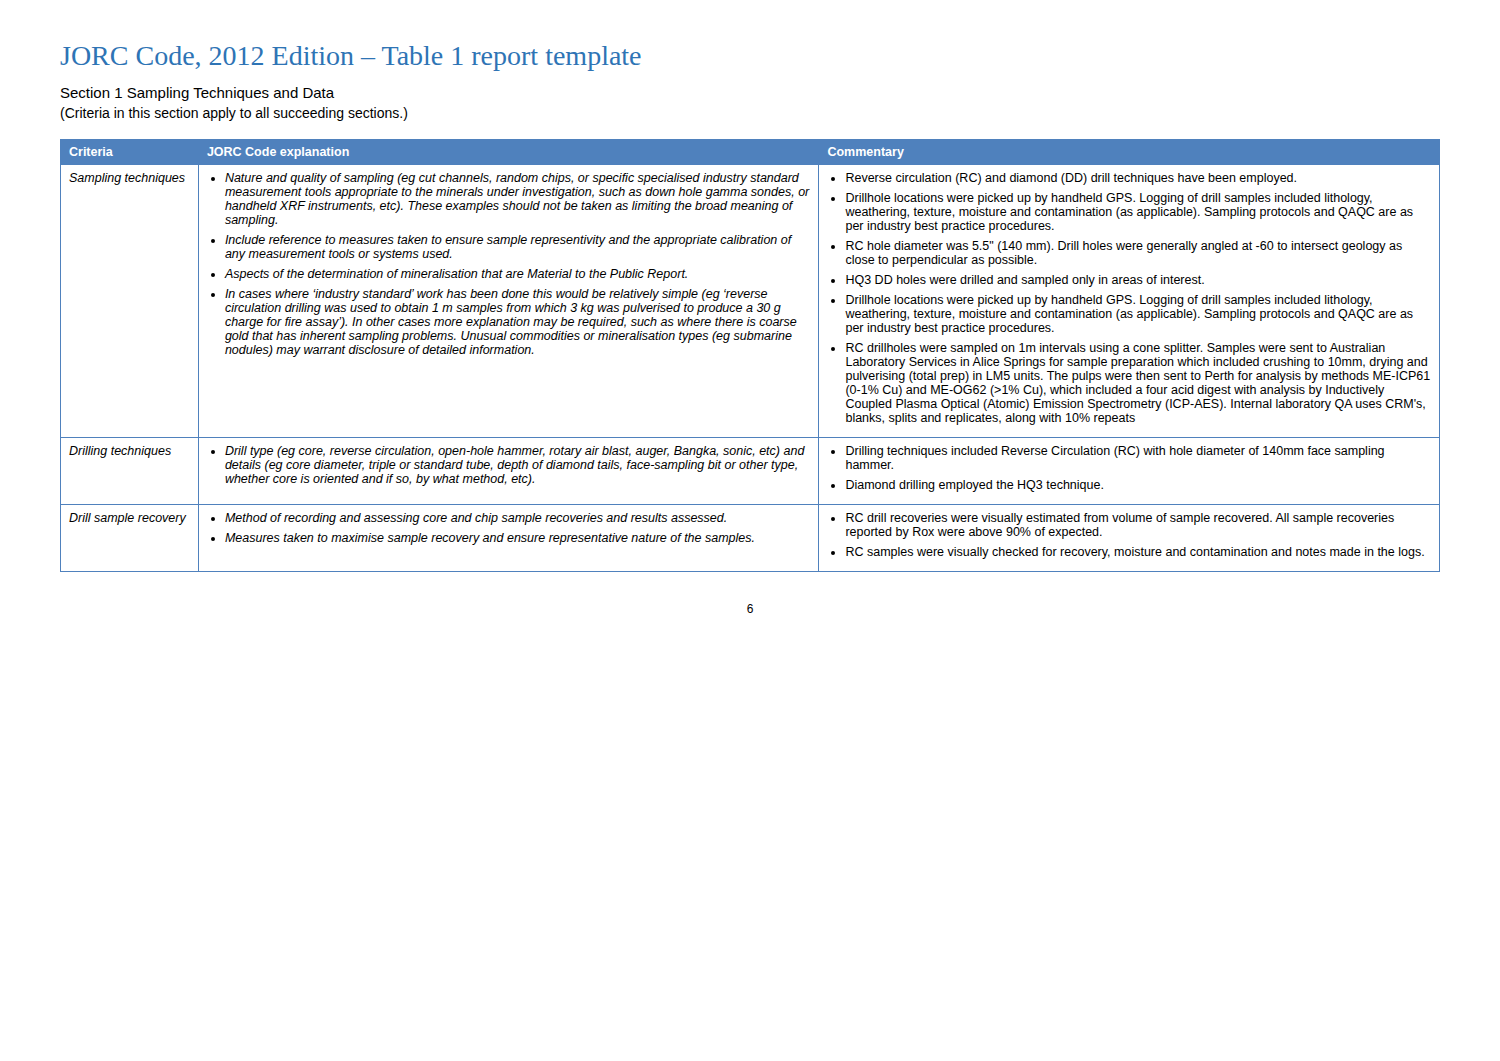JORC Code, 2012 Edition – Table 1 report template
Section 1 Sampling Techniques and Data
(Criteria in this section apply to all succeeding sections.)
| Criteria | JORC Code explanation | Commentary |
| --- | --- | --- |
| Sampling techniques | Nature and quality of sampling (eg cut channels, random chips, or specific specialised industry standard measurement tools appropriate to the minerals under investigation, such as down hole gamma sondes, or handheld XRF instruments, etc). These examples should not be taken as limiting the broad meaning of sampling. Include reference to measures taken to ensure sample representivity and the appropriate calibration of any measurement tools or systems used. Aspects of the determination of mineralisation that are Material to the Public Report. In cases where ‘industry standard’ work has been done this would be relatively simple (eg ‘reverse circulation drilling was used to obtain 1 m samples from which 3 kg was pulverised to produce a 30 g charge for fire assay’). In other cases more explanation may be required, such as where there is coarse gold that has inherent sampling problems. Unusual commodities or mineralisation types (eg submarine nodules) may warrant disclosure of detailed information. | Reverse circulation (RC) and diamond (DD) drill techniques have been employed. Drillhole locations were picked up by handheld GPS. Logging of drill samples included lithology, weathering, texture, moisture and contamination (as applicable). Sampling protocols and QAQC are as per industry best practice procedures. RC hole diameter was 5.5" (140 mm). Drill holes were generally angled at -60 to intersect geology as close to perpendicular as possible. HQ3 DD holes were drilled and sampled only in areas of interest. Drillhole locations were picked up by handheld GPS. Logging of drill samples included lithology, weathering, texture, moisture and contamination (as applicable). Sampling protocols and QAQC are as per industry best practice procedures. RC drillholes were sampled on 1m intervals using a cone splitter. Samples were sent to Australian Laboratory Services in Alice Springs for sample preparation which included crushing to 10mm, drying and pulverising (total prep) in LM5 units. The pulps were then sent to Perth for analysis by methods ME-ICP61 (0-1% Cu) and ME-OG62 (>1% Cu), which included a four acid digest with analysis by Inductively Coupled Plasma Optical (Atomic) Emission Spectrometry (ICP-AES). Internal laboratory QA uses CRM's, blanks, splits and replicates, along with 10% repeats |
| Drilling techniques | Drill type (eg core, reverse circulation, open-hole hammer, rotary air blast, auger, Bangka, sonic, etc) and details (eg core diameter, triple or standard tube, depth of diamond tails, face-sampling bit or other type, whether core is oriented and if so, by what method, etc). | Drilling techniques included Reverse Circulation (RC) with hole diameter of 140mm face sampling hammer. Diamond drilling employed the HQ3 technique. |
| Drill sample recovery | Method of recording and assessing core and chip sample recoveries and results assessed. Measures taken to maximise sample recovery and ensure representative nature of the samples. | RC drill recoveries were visually estimated from volume of sample recovered. All sample recoveries reported by Rox were above 90% of expected. RC samples were visually checked for recovery, moisture and contamination and notes made in the logs. |
6